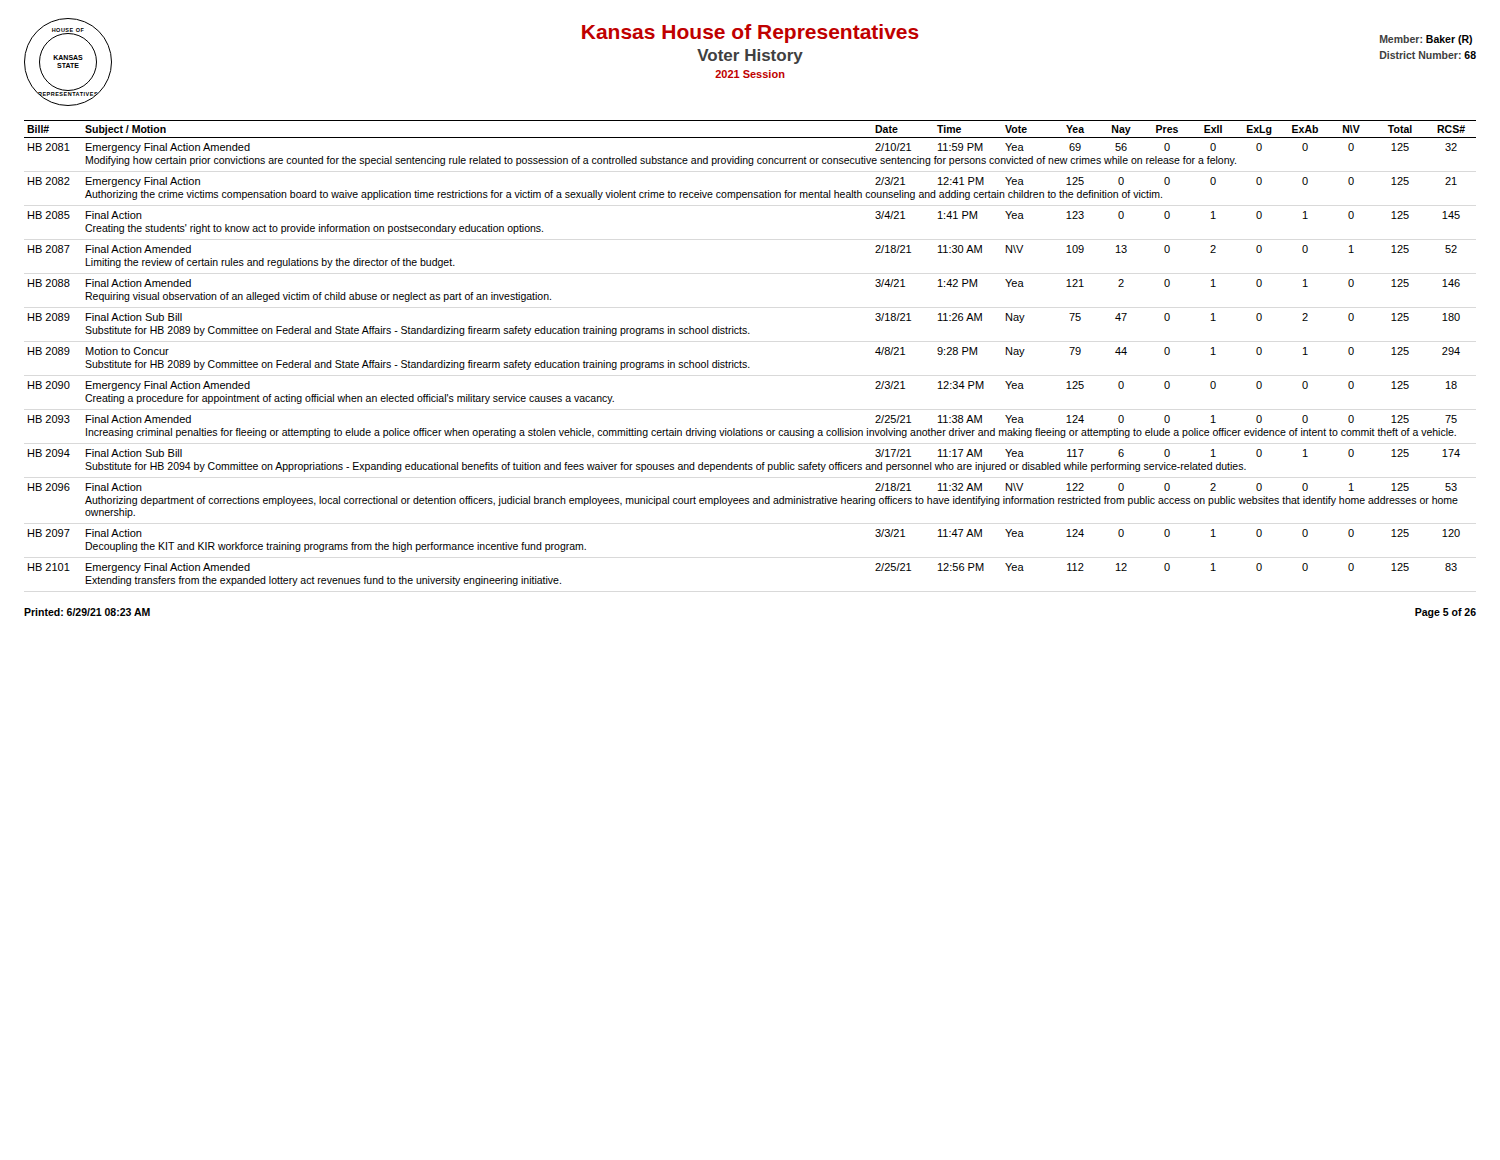HOUSE OF
KANSAS
STATE
REPRESENTATIVES
Kansas House of Representatives
Voter History
2021 Session
Member: Baker (R)
District Number: 68
| Bill# | Subject / Motion | Date | Time | Vote | Yea | Nay | Pres | ExII | ExLg | ExAb | N\V | Total | RCS# |
| --- | --- | --- | --- | --- | --- | --- | --- | --- | --- | --- | --- | --- | --- |
| HB 2081 | Emergency Final Action Amended | 2/10/21 | 11:59 PM | Yea | 69 | 56 | 0 | 0 | 0 | 0 | 0 | 125 | 32 |
| | Modifying how certain prior convictions are counted for the special sentencing rule related to possession of a controlled substance and providing concurrent or consecutive sentencing for persons convicted of new crimes while on release for a felony. |
| HB 2082 | Emergency Final Action | 2/3/21 | 12:41 PM | Yea | 125 | 0 | 0 | 0 | 0 | 0 | 0 | 125 | 21 |
| | Authorizing the crime victims compensation board to waive application time restrictions for a victim of a sexually violent crime to receive compensation for mental health counseling and adding certain children to the definition of victim. |
| HB 2085 | Final Action | 3/4/21 | 1:41 PM | Yea | 123 | 0 | 0 | 1 | 0 | 1 | 0 | 125 | 145 |
| | Creating the students' right to know act to provide information on postsecondary education options. |
| HB 2087 | Final Action Amended | 2/18/21 | 11:30 AM | N\V | 109 | 13 | 0 | 2 | 0 | 0 | 1 | 125 | 52 |
| | Limiting the review of certain rules and regulations by the director of the budget. |
| HB 2088 | Final Action Amended | 3/4/21 | 1:42 PM | Yea | 121 | 2 | 0 | 1 | 0 | 1 | 0 | 125 | 146 |
| | Requiring visual observation of an alleged victim of child abuse or neglect as part of an investigation. |
| HB 2089 | Final Action Sub Bill | 3/18/21 | 11:26 AM | Nay | 75 | 47 | 0 | 1 | 0 | 2 | 0 | 125 | 180 |
| | Substitute for HB 2089 by Committee on Federal and State Affairs - Standardizing firearm safety education training programs in school districts. |
| HB 2089 | Motion to Concur | 4/8/21 | 9:28 PM | Nay | 79 | 44 | 0 | 1 | 0 | 1 | 0 | 125 | 294 |
| | Substitute for HB 2089 by Committee on Federal and State Affairs - Standardizing firearm safety education training programs in school districts. |
| HB 2090 | Emergency Final Action Amended | 2/3/21 | 12:34 PM | Yea | 125 | 0 | 0 | 0 | 0 | 0 | 0 | 125 | 18 |
| | Creating a procedure for appointment of acting official when an elected official's military service causes a vacancy. |
| HB 2093 | Final Action Amended | 2/25/21 | 11:38 AM | Yea | 124 | 0 | 0 | 1 | 0 | 0 | 0 | 125 | 75 |
| | Increasing criminal penalties for fleeing or attempting to elude a police officer when operating a stolen vehicle, committing certain driving violations or causing a collision involving another driver and making fleeing or attempting to elude a police officer evidence of intent to commit theft of a vehicle. |
| HB 2094 | Final Action Sub Bill | 3/17/21 | 11:17 AM | Yea | 117 | 6 | 0 | 1 | 0 | 1 | 0 | 125 | 174 |
| | Substitute for HB 2094 by Committee on Appropriations - Expanding educational benefits of tuition and fees waiver for spouses and dependents of public safety officers and personnel who are injured or disabled while performing service-related duties. |
| HB 2096 | Final Action | 2/18/21 | 11:32 AM | N\V | 122 | 0 | 0 | 2 | 0 | 0 | 1 | 125 | 53 |
| | Authorizing department of corrections employees, local correctional or detention officers, judicial branch employees, municipal court employees and administrative hearing officers to have identifying information restricted from public access on public websites that identify home addresses or home ownership. |
| HB 2097 | Final Action | 3/3/21 | 11:47 AM | Yea | 124 | 0 | 0 | 1 | 0 | 0 | 0 | 125 | 120 |
| | Decoupling the KIT and KIR workforce training programs from the high performance incentive fund program. |
| HB 2101 | Emergency Final Action Amended | 2/25/21 | 12:56 PM | Yea | 112 | 12 | 0 | 1 | 0 | 0 | 0 | 125 | 83 |
| | Extending transfers from the expanded lottery act revenues fund to the university engineering initiative. |
Printed: 6/29/21 08:23 AM
Page 5 of 26